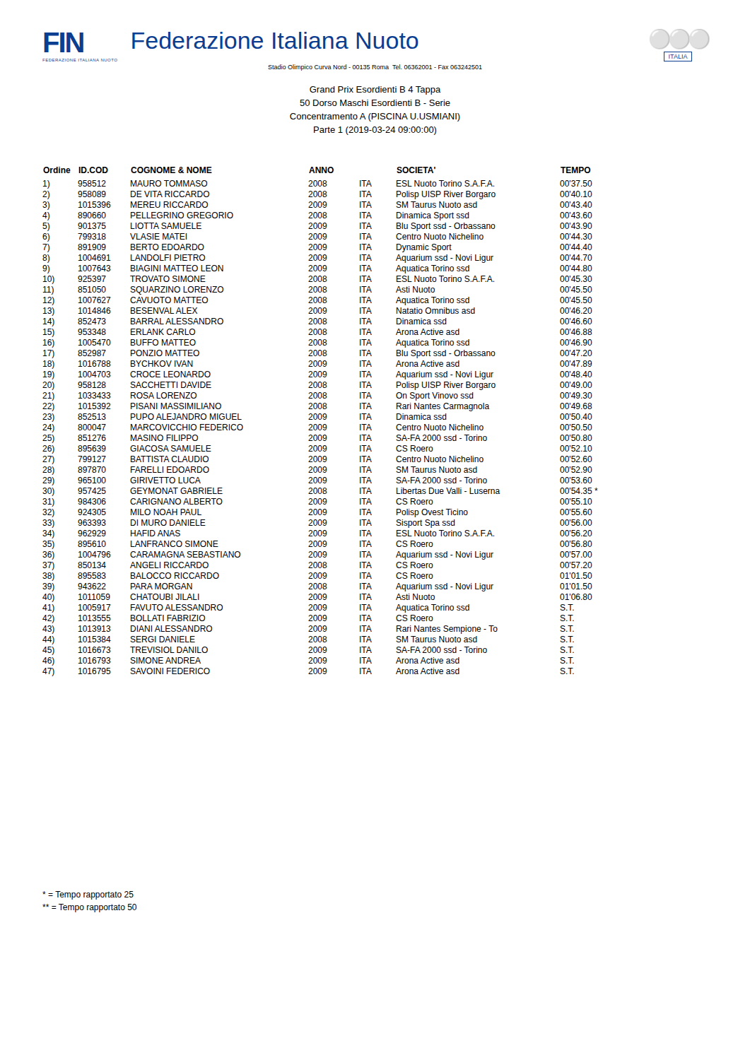FIN
FEDERAZIONE ITALIANA NUOTO
Federazione Italiana Nuoto
⚪⚪⚪
ITALIA
Stadio Olimpico Curva Nord - 00135 Roma Tel. 06362001 - Fax 063242501
Grand Prix Esordienti B 4 Tappa
50 Dorso Maschi Esordienti B - Serie
Concentramento A (PISCINA U.USMIANI)
Parte 1 (2019-03-24 09:00:00)
| Ordine | ID.COD | COGNOME & NOME | ANNO | | SOCIETA' | TEMPO |
| --- | --- | --- | --- | --- | --- | --- |
| 1) | 958512 | MAURO TOMMASO | 2008 | ITA | ESL Nuoto Torino S.A.F.A. | 00'37.50 |
| 2) | 958089 | DE VITA RICCARDO | 2008 | ITA | Polisp UISP River Borgaro | 00'40.10 |
| 3) | 1015396 | MEREU RICCARDO | 2009 | ITA | SM Taurus Nuoto asd | 00'43.40 |
| 4) | 890660 | PELLEGRINO GREGORIO | 2008 | ITA | Dinamica Sport ssd | 00'43.60 |
| 5) | 901375 | LIOTTA SAMUELE | 2009 | ITA | Blu Sport ssd - Orbassano | 00'43.90 |
| 6) | 799318 | VLASIE MATEI | 2009 | ITA | Centro Nuoto Nichelino | 00'44.30 |
| 7) | 891909 | BERTO EDOARDO | 2009 | ITA | Dynamic Sport | 00'44.40 |
| 8) | 1004691 | LANDOLFI PIETRO | 2009 | ITA | Aquarium ssd - Novi Ligur | 00'44.70 |
| 9) | 1007643 | BIAGINI MATTEO LEON | 2009 | ITA | Aquatica Torino ssd | 00'44.80 |
| 10) | 925397 | TROVATO SIMONE | 2008 | ITA | ESL Nuoto Torino S.A.F.A. | 00'45.30 |
| 11) | 851050 | SQUARZINO LORENZO | 2008 | ITA | Asti Nuoto | 00'45.50 |
| 12) | 1007627 | CAVUOTO MATTEO | 2008 | ITA | Aquatica Torino ssd | 00'45.50 |
| 13) | 1014846 | BESENVAL ALEX | 2009 | ITA | Natatio Omnibus asd | 00'46.20 |
| 14) | 852473 | BARRAL ALESSANDRO | 2008 | ITA | Dinamica ssd | 00'46.60 |
| 15) | 953348 | ERLANK CARLO | 2008 | ITA | Arona Active asd | 00'46.88 |
| 16) | 1005470 | BUFFO MATTEO | 2008 | ITA | Aquatica Torino ssd | 00'46.90 |
| 17) | 852987 | PONZIO MATTEO | 2008 | ITA | Blu Sport ssd - Orbassano | 00'47.20 |
| 18) | 1016788 | BYCHKOV IVAN | 2009 | ITA | Arona Active asd | 00'47.89 |
| 19) | 1004703 | CROCE LEONARDO | 2009 | ITA | Aquarium ssd - Novi Ligur | 00'48.40 |
| 20) | 958128 | SACCHETTI DAVIDE | 2008 | ITA | Polisp UISP River Borgaro | 00'49.00 |
| 21) | 1033433 | ROSA LORENZO | 2008 | ITA | On Sport Vinovo ssd | 00'49.30 |
| 22) | 1015392 | PISANI MASSIMILIANO | 2008 | ITA | Rari Nantes Carmagnola | 00'49.68 |
| 23) | 852513 | PUPO ALEJANDRO MIGUEL | 2009 | ITA | Dinamica ssd | 00'50.40 |
| 24) | 800047 | MARCOVICCHIO FEDERICO | 2009 | ITA | Centro Nuoto Nichelino | 00'50.50 |
| 25) | 851276 | MASINO FILIPPO | 2009 | ITA | SA-FA 2000 ssd - Torino | 00'50.80 |
| 26) | 895639 | GIACOSA SAMUELE | 2009 | ITA | CS Roero | 00'52.10 |
| 27) | 799127 | BATTISTA CLAUDIO | 2009 | ITA | Centro Nuoto Nichelino | 00'52.60 |
| 28) | 897870 | FARELLI EDOARDO | 2009 | ITA | SM Taurus Nuoto asd | 00'52.90 |
| 29) | 965100 | GIRIVETTO LUCA | 2009 | ITA | SA-FA 2000 ssd - Torino | 00'53.60 |
| 30) | 957425 | GEYMONAT GABRIELE | 2008 | ITA | Libertas Due Valli - Luserna | 00'54.35 * |
| 31) | 984306 | CARIGNANO ALBERTO | 2009 | ITA | CS Roero | 00'55.10 |
| 32) | 924305 | MILO NOAH PAUL | 2009 | ITA | Polisp Ovest Ticino | 00'55.60 |
| 33) | 963393 | DI MURO DANIELE | 2009 | ITA | Sisport Spa ssd | 00'56.00 |
| 34) | 962929 | HAFID ANAS | 2009 | ITA | ESL Nuoto Torino S.A.F.A. | 00'56.20 |
| 35) | 895610 | LANFRANCO SIMONE | 2009 | ITA | CS Roero | 00'56.80 |
| 36) | 1004796 | CARAMAGNA SEBASTIANO | 2009 | ITA | Aquarium ssd - Novi Ligur | 00'57.00 |
| 37) | 850134 | ANGELI RICCARDO | 2008 | ITA | CS Roero | 00'57.20 |
| 38) | 895583 | BALOCCO RICCARDO | 2009 | ITA | CS Roero | 01'01.50 |
| 39) | 943622 | PARA MORGAN | 2008 | ITA | Aquarium ssd - Novi Ligur | 01'01.50 |
| 40) | 1011059 | CHATOUBI JILALI | 2009 | ITA | Asti Nuoto | 01'06.80 |
| 41) | 1005917 | FAVUTO ALESSANDRO | 2009 | ITA | Aquatica Torino ssd | S.T. |
| 42) | 1013555 | BOLLATI FABRIZIO | 2009 | ITA | CS Roero | S.T. |
| 43) | 1013913 | DIANI ALESSANDRO | 2009 | ITA | Rari Nantes Sempione - To | S.T. |
| 44) | 1015384 | SERGI DANIELE | 2008 | ITA | SM Taurus Nuoto asd | S.T. |
| 45) | 1016673 | TREVISIOL DANILO | 2009 | ITA | SA-FA 2000 ssd - Torino | S.T. |
| 46) | 1016793 | SIMONE ANDREA | 2009 | ITA | Arona Active asd | S.T. |
| 47) | 1016795 | SAVOINI FEDERICO | 2009 | ITA | Arona Active asd | S.T. |
* = Tempo rapportato 25
** = Tempo rapportato 50